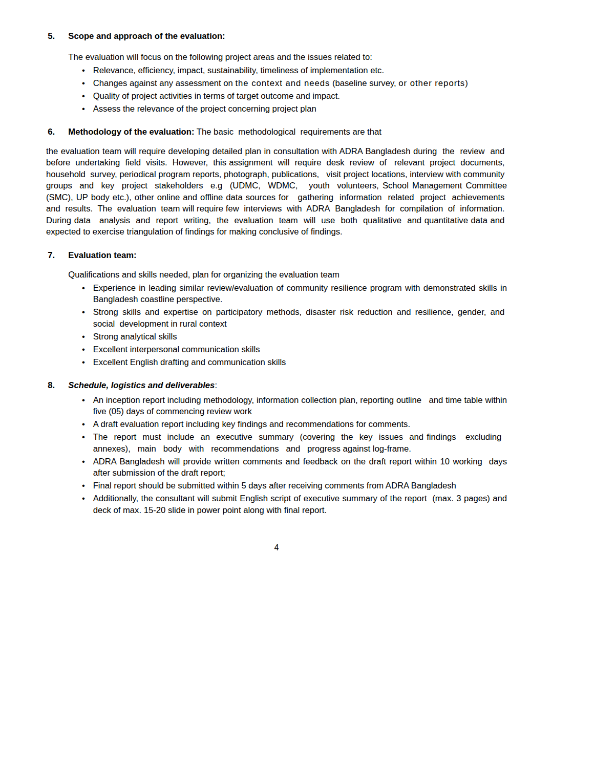Scope and approach of the evaluation:
The evaluation will focus on the following project areas and the issues related to:
Relevance, efficiency, impact, sustainability, timeliness of implementation etc.
Changes against any assessment on the context and needs (baseline survey, or other reports)
Quality of project activities in terms of target outcome and impact.
Assess the relevance of the project concerning project plan
Methodology of the evaluation: The basic methodological requirements are that
the evaluation team will require developing detailed plan in consultation with ADRA Bangladesh during the review and before undertaking field visits. However, this assignment will require desk review of relevant project documents, household survey, periodical program reports, photograph, publications, visit project locations, interview with community groups and key project stakeholders e.g (UDMC, WDMC, youth volunteers, School Management Committee (SMC), UP body etc.), other online and offline data sources for gathering information related project achievements and results. The evaluation team will require few interviews with ADRA Bangladesh for compilation of information. During data analysis and report writing, the evaluation team will use both qualitative and quantitative data and expected to exercise triangulation of findings for making conclusive of findings.
Evaluation team:
Qualifications and skills needed, plan for organizing the evaluation team
Experience in leading similar review/evaluation of community resilience program with demonstrated skills in Bangladesh coastline perspective.
Strong skills and expertise on participatory methods, disaster risk reduction and resilience, gender, and social development in rural context
Strong analytical skills
Excellent interpersonal communication skills
Excellent English drafting and communication skills
Schedule, logistics and deliverables:
An inception report including methodology, information collection plan, reporting outline and time table within five (05) days of commencing review work
A draft evaluation report including key findings and recommendations for comments.
The report must include an executive summary (covering the key issues and findings excluding annexes), main body with recommendations and progress against log-frame.
ADRA Bangladesh will provide written comments and feedback on the draft report within 10 working days after submission of the draft report;
Final report should be submitted within 5 days after receiving comments from ADRA Bangladesh
Additionally, the consultant will submit English script of executive summary of the report (max. 3 pages) and deck of max. 15-20 slide in power point along with final report.
4